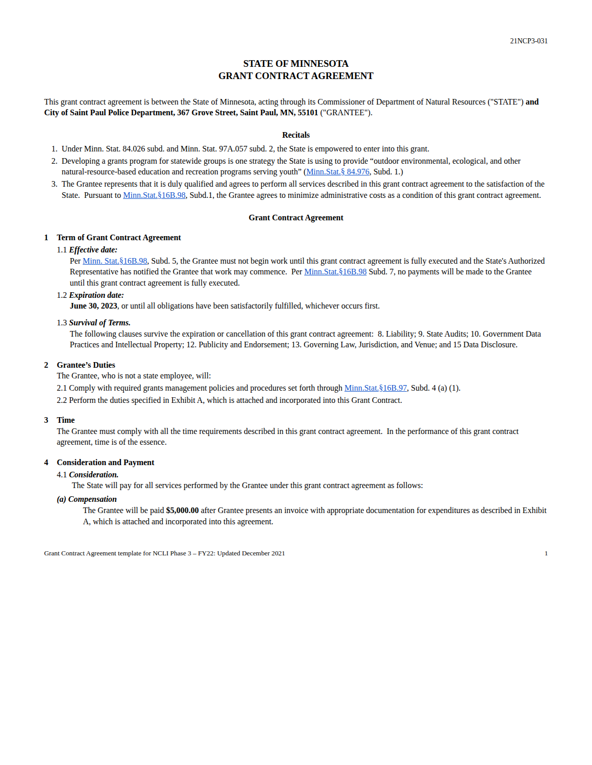21NCP3-031
STATE OF MINNESOTA
GRANT CONTRACT AGREEMENT
This grant contract agreement is between the State of Minnesota, acting through its Commissioner of Department of Natural Resources ("STATE") and City of Saint Paul Police Department, 367 Grove Street, Saint Paul, MN, 55101 ("GRANTEE").
Recitals
Under Minn. Stat. 84.026 subd. and Minn. Stat. 97A.057 subd. 2, the State is empowered to enter into this grant.
Developing a grants program for statewide groups is one strategy the State is using to provide “outdoor environmental, ecological, and other natural-resource-based education and recreation programs serving youth” (Minn.Stat.§ 84.976, Subd. 1.)
The Grantee represents that it is duly qualified and agrees to perform all services described in this grant contract agreement to the satisfaction of the State. Pursuant to Minn.Stat.§16B.98, Subd.1, the Grantee agrees to minimize administrative costs as a condition of this grant contract agreement.
Grant Contract Agreement
1
Term of Grant Contract Agreement
1.1 Effective date:
Per Minn. Stat.§16B.98, Subd. 5, the Grantee must not begin work until this grant contract agreement is fully executed and the State's Authorized Representative has notified the Grantee that work may commence. Per Minn.Stat.§16B.98 Subd. 7, no payments will be made to the Grantee until this grant contract agreement is fully executed.
1.2 Expiration date:
June 30, 2023, or until all obligations have been satisfactorily fulfilled, whichever occurs first.
1.3 Survival of Terms.
The following clauses survive the expiration or cancellation of this grant contract agreement: 8. Liability; 9. State Audits; 10. Government Data Practices and Intellectual Property; 12. Publicity and Endorsement; 13. Governing Law, Jurisdiction, and Venue; and 15 Data Disclosure.
2
Grantee’s Duties
The Grantee, who is not a state employee, will:
2.1 Comply with required grants management policies and procedures set forth through Minn.Stat.§16B.97, Subd. 4 (a) (1).
2.2 Perform the duties specified in Exhibit A, which is attached and incorporated into this Grant Contract.
3
Time
The Grantee must comply with all the time requirements described in this grant contract agreement. In the performance of this grant contract agreement, time is of the essence.
4
Consideration and Payment
4.1 Consideration.
The State will pay for all services performed by the Grantee under this grant contract agreement as follows:
(a) Compensation
The Grantee will be paid $5,000.00 after Grantee presents an invoice with appropriate documentation for expenditures as described in Exhibit A, which is attached and incorporated into this agreement.
Grant Contract Agreement template for NCLI Phase 3 – FY22: Updated December 2021
1